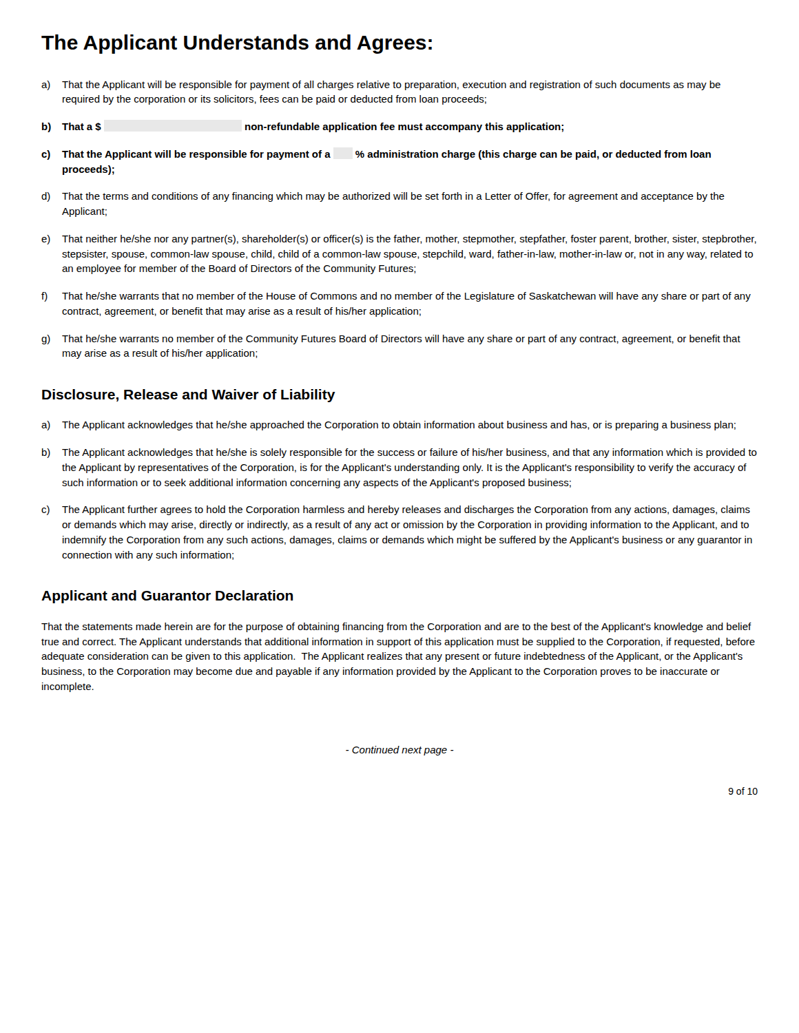The Applicant Understands and Agrees:
a) That the Applicant will be responsible for payment of all charges relative to preparation, execution and registration of such documents as may be required by the corporation or its solicitors, fees can be paid or deducted from loan proceeds;
b) That a $ non-refundable application fee must accompany this application;
c) That the Applicant will be responsible for payment of a % administration charge (this charge can be paid, or deducted from loan proceeds);
d) That the terms and conditions of any financing which may be authorized will be set forth in a Letter of Offer, for agreement and acceptance by the Applicant;
e) That neither he/she nor any partner(s), shareholder(s) or officer(s) is the father, mother, stepmother, stepfather, foster parent, brother, sister, stepbrother, stepsister, spouse, common-law spouse, child, child of a common-law spouse, stepchild, ward, father-in-law, mother-in-law or, not in any way, related to an employee for member of the Board of Directors of the Community Futures;
f) That he/she warrants that no member of the House of Commons and no member of the Legislature of Saskatchewan will have any share or part of any contract, agreement, or benefit that may arise as a result of his/her application;
g) That he/she warrants no member of the Community Futures Board of Directors will have any share or part of any contract, agreement, or benefit that may arise as a result of his/her application;
Disclosure, Release and Waiver of Liability
a) The Applicant acknowledges that he/she approached the Corporation to obtain information about business and has, or is preparing a business plan;
b) The Applicant acknowledges that he/she is solely responsible for the success or failure of his/her business, and that any information which is provided to the Applicant by representatives of the Corporation, is for the Applicant's understanding only. It is the Applicant's responsibility to verify the accuracy of such information or to seek additional information concerning any aspects of the Applicant's proposed business;
c) The Applicant further agrees to hold the Corporation harmless and hereby releases and discharges the Corporation from any actions, damages, claims or demands which may arise, directly or indirectly, as a result of any act or omission by the Corporation in providing information to the Applicant, and to indemnify the Corporation from any such actions, damages, claims or demands which might be suffered by the Applicant's business or any guarantor in connection with any such information;
Applicant and Guarantor Declaration
That the statements made herein are for the purpose of obtaining financing from the Corporation and are to the best of the Applicant's knowledge and belief true and correct. The Applicant understands that additional information in support of this application must be supplied to the Corporation, if requested, before adequate consideration can be given to this application. The Applicant realizes that any present or future indebtedness of the Applicant, or the Applicant's business, to the Corporation may become due and payable if any information provided by the Applicant to the Corporation proves to be inaccurate or incomplete.
- Continued next page -
9 of 10